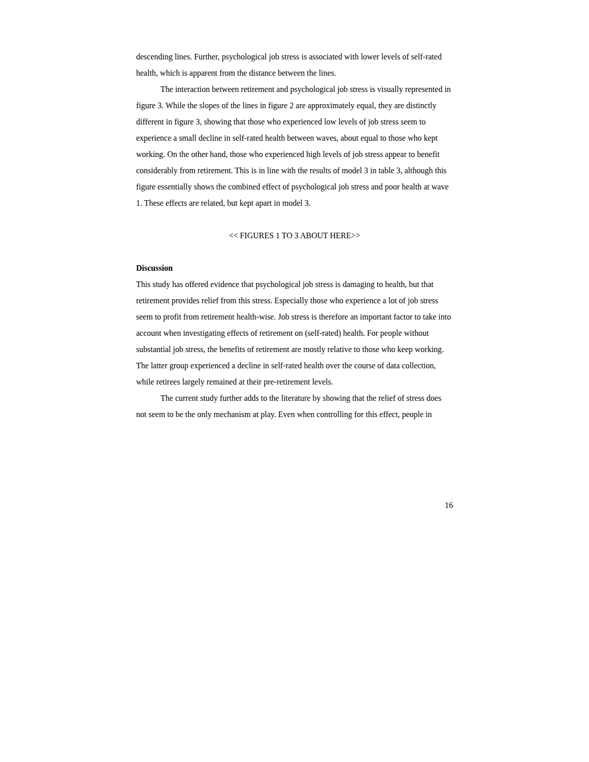descending lines. Further, psychological job stress is associated with lower levels of self-rated health, which is apparent from the distance between the lines.
The interaction between retirement and psychological job stress is visually represented in figure 3. While the slopes of the lines in figure 2 are approximately equal, they are distinctly different in figure 3, showing that those who experienced low levels of job stress seem to experience a small decline in self-rated health between waves, about equal to those who kept working. On the other hand, those who experienced high levels of job stress appear to benefit considerably from retirement. This is in line with the results of model 3 in table 3, although this figure essentially shows the combined effect of psychological job stress and poor health at wave 1. These effects are related, but kept apart in model 3.
<< FIGURES 1 TO 3 ABOUT HERE>>
Discussion
This study has offered evidence that psychological job stress is damaging to health, but that retirement provides relief from this stress. Especially those who experience a lot of job stress seem to profit from retirement health-wise. Job stress is therefore an important factor to take into account when investigating effects of retirement on (self-rated) health. For people without substantial job stress, the benefits of retirement are mostly relative to those who keep working. The latter group experienced a decline in self-rated health over the course of data collection, while retirees largely remained at their pre-retirement levels.
The current study further adds to the literature by showing that the relief of stress does not seem to be the only mechanism at play. Even when controlling for this effect, people in
16